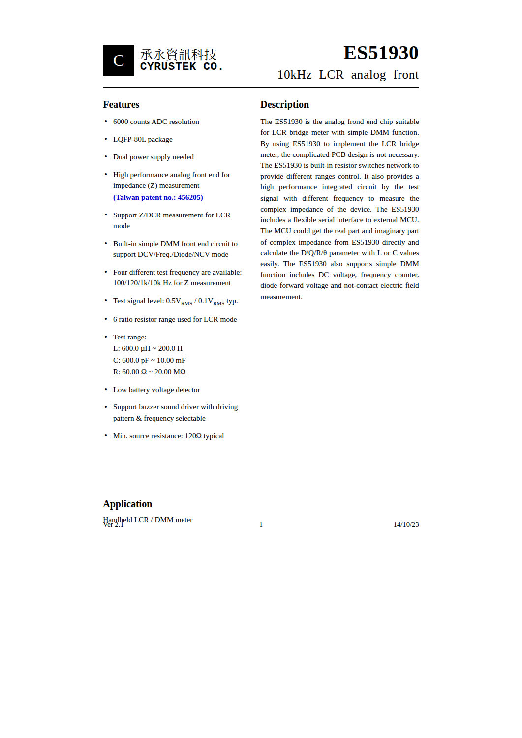C
承永資訊科技
CYRUSTEK CO.
ES51930
10kHz LCR analog front
Features
6000 counts ADC resolution
LQFP-80L package
Dual power supply needed
High performance analog front end for impedance (Z) measurement (Taiwan patent no.: 456205)
Support Z/DCR measurement for LCR mode
Built-in simple DMM front end circuit to support DCV/Freq./Diode/NCV mode
Four different test frequency are available: 100/120/1k/10k Hz for Z measurement
Test signal level: 0.5VRMS / 0.1VRMS typ.
6 ratio resistor range used for LCR mode
Test range:
L: 600.0 µH ~ 200.0 H
C: 600.0 pF ~ 10.00 mF
R: 60.00 Ω ~ 20.00 MΩ
Low battery voltage detector
Support buzzer sound driver with driving pattern & frequency selectable
Min. source resistance: 120Ω typical
Application
Handheld LCR / DMM meter
Description
The ES51930 is the analog frond end chip suitable for LCR bridge meter with simple DMM function. By using ES51930 to implement the LCR bridge meter, the complicated PCB design is not necessary. The ES51930 is built-in resistor switches network to provide different ranges control. It also provides a high performance integrated circuit by the test signal with different frequency to measure the complex impedance of the device. The ES51930 includes a flexible serial interface to external MCU. The MCU could get the real part and imaginary part of complex impedance from ES51930 directly and calculate the D/Q/R/θ parameter with L or C values easily. The ES51930 also supports simple DMM function includes DC voltage, frequency counter, diode forward voltage and not-contact electric field measurement.
Ver 2.1
1
14/10/23